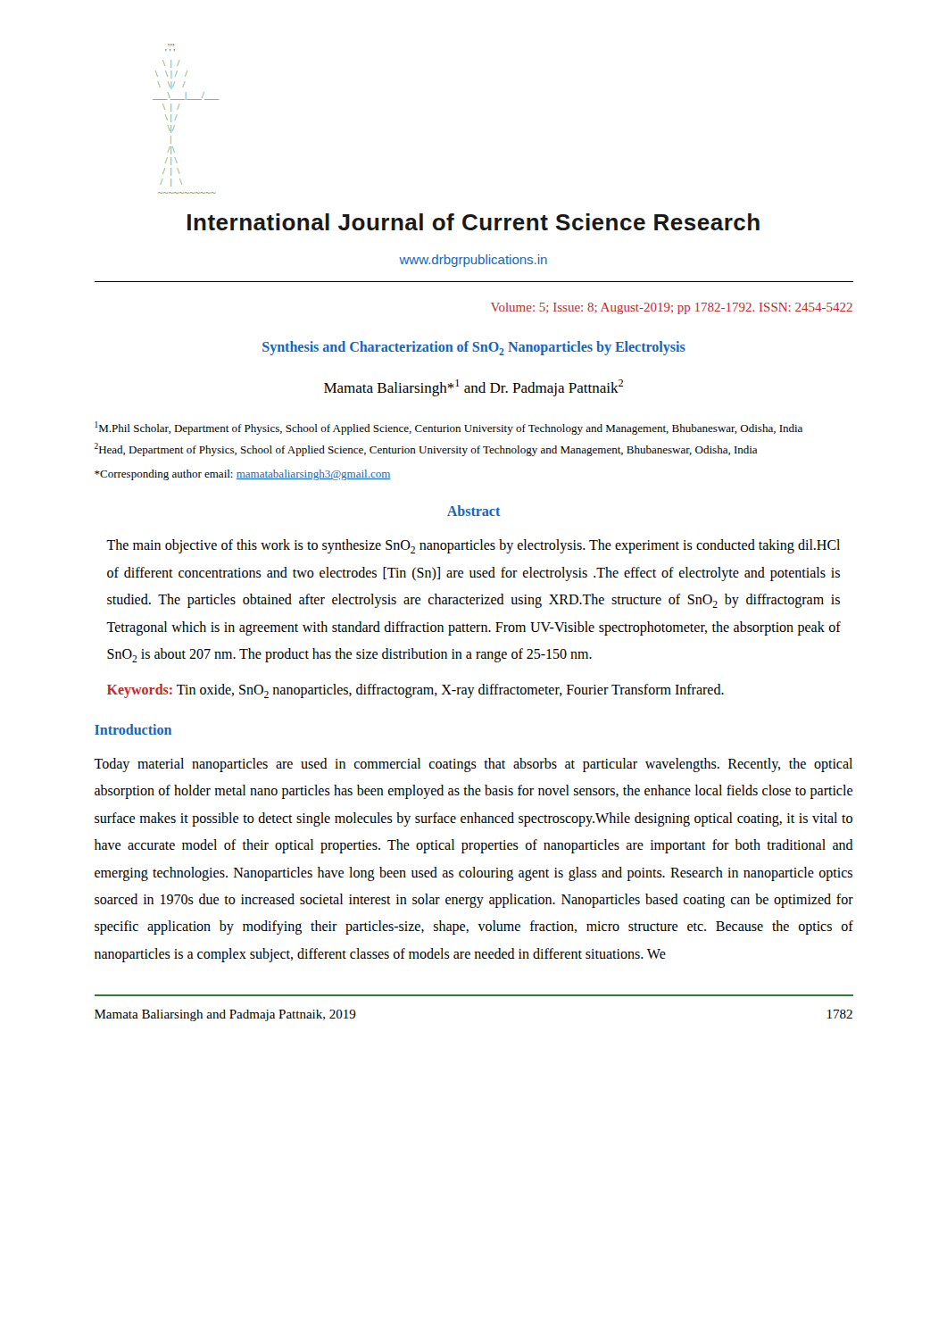,,, ' ' ' \ | / \ \ | / / \ \|/ / ___\___|___/___ \ | / \ | / \|/ | /|\ / | \ / | \ / | \ ~~~~~~~~~~~
International Journal of Current Science Research
www.drbgrpublications.in
Volume: 5; Issue: 8; August-2019; pp 1782-1792. ISSN: 2454-5422
Synthesis and Characterization of SnO2 Nanoparticles by Electrolysis
Mamata Baliarsingh*1 and Dr. Padmaja Pattnaik2
1M.Phil Scholar, Department of Physics, School of Applied Science, Centurion University of Technology and Management, Bhubaneswar, Odisha, India
2Head, Department of Physics, School of Applied Science, Centurion University of Technology and Management, Bhubaneswar, Odisha, India
*Corresponding author email: mamatabaliarsingh3@gmail.com
Abstract
The main objective of this work is to synthesize SnO2 nanoparticles by electrolysis. The experiment is conducted taking dil.HCl of different concentrations and two electrodes [Tin (Sn)] are used for electrolysis .The effect of electrolyte and potentials is studied. The particles obtained after electrolysis are characterized using XRD.The structure of SnO2 by diffractogram is Tetragonal which is in agreement with standard diffraction pattern. From UV-Visible spectrophotometer, the absorption peak of SnO2 is about 207 nm. The product has the size distribution in a range of 25-150 nm.
Keywords: Tin oxide, SnO2 nanoparticles, diffractogram, X-ray diffractometer, Fourier Transform Infrared.
Introduction
Today material nanoparticles are used in commercial coatings that absorbs at particular wavelengths. Recently, the optical absorption of holder metal nano particles has been employed as the basis for novel sensors, the enhance local fields close to particle surface makes it possible to detect single molecules by surface enhanced spectroscopy.While designing optical coating, it is vital to have accurate model of their optical properties. The optical properties of nanoparticles are important for both traditional and emerging technologies. Nanoparticles have long been used as colouring agent is glass and points. Research in nanoparticle optics soarced in 1970s due to increased societal interest in solar energy application. Nanoparticles based coating can be optimized for specific application by modifying their particles-size, shape, volume fraction, micro structure etc. Because the optics of nanoparticles is a complex subject, different classes of models are needed in different situations. We
Mamata Baliarsingh and Padmaja Pattnaik, 2019 1782